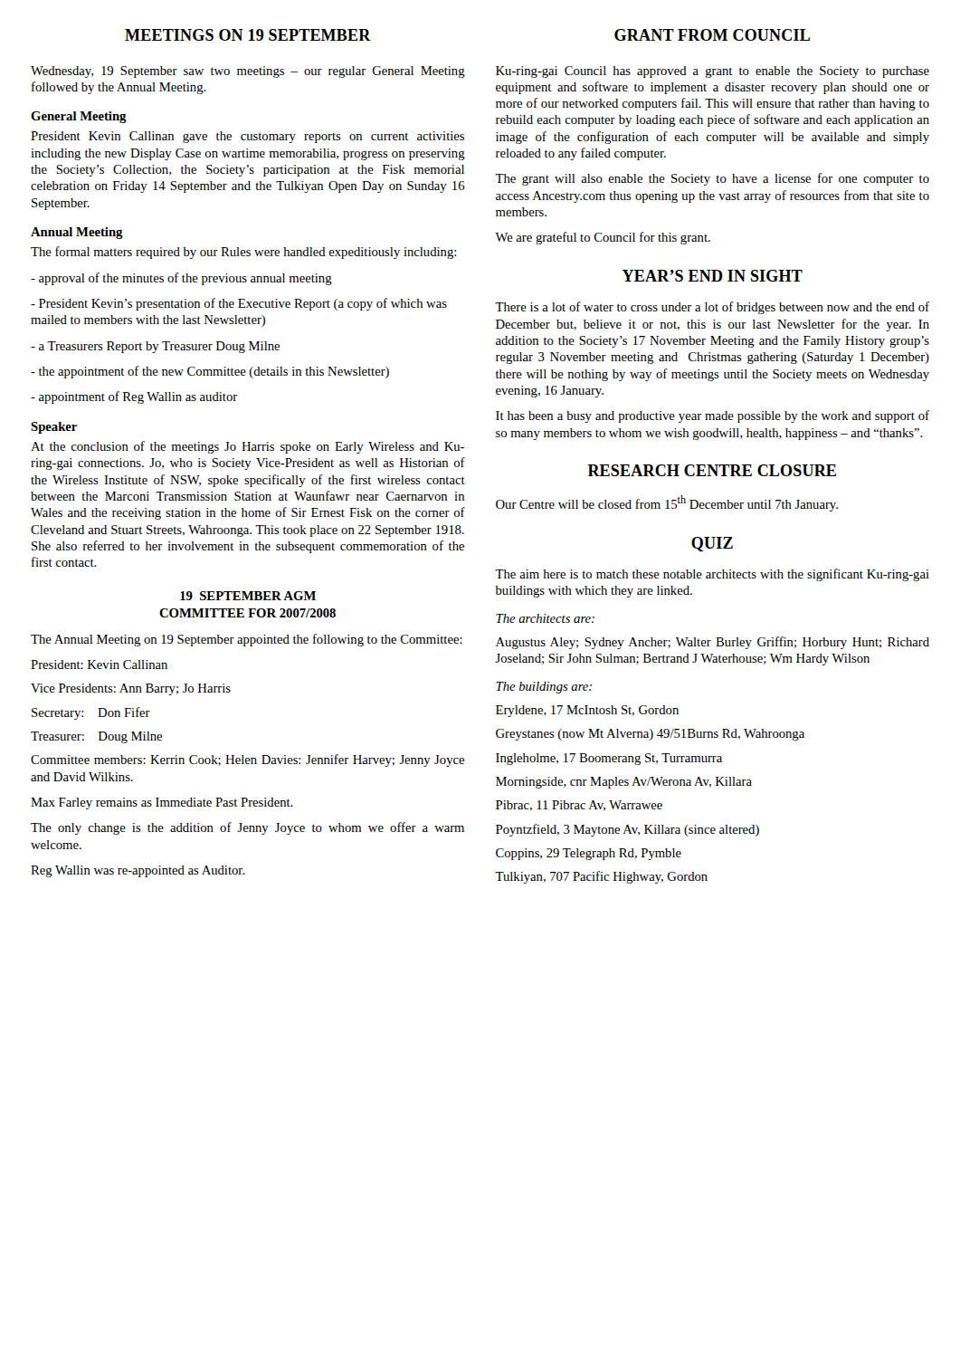MEETINGS ON 19 SEPTEMBER
Wednesday, 19 September saw two meetings – our regular General Meeting followed by the Annual Meeting.
General Meeting
President Kevin Callinan gave the customary reports on current activities including the new Display Case on wartime memorabilia, progress on preserving the Society’s Collection, the Society’s participation at the Fisk memorial celebration on Friday 14 September and the Tulkiyan Open Day on Sunday 16 September.
Annual Meeting
The formal matters required by our Rules were handled expeditiously including:
- approval of the minutes of the previous annual meeting
- President Kevin’s presentation of the Executive Report (a copy of which was mailed to members with the last Newsletter)
- a Treasurers Report by Treasurer Doug Milne
- the appointment of the new Committee (details in this Newsletter)
- appointment of Reg Wallin as auditor
Speaker
At the conclusion of the meetings Jo Harris spoke on Early Wireless and Ku-ring-gai connections. Jo, who is Society Vice-President as well as Historian of the Wireless Institute of NSW, spoke specifically of the first wireless contact between the Marconi Transmission Station at Waunfawr near Caernarvon in Wales and the receiving station in the home of Sir Ernest Fisk on the corner of Cleveland and Stuart Streets, Wahroonga. This took place on 22 September 1918. She also referred to her involvement in the subsequent commemoration of the first contact.
19 SEPTEMBER AGM
COMMITTEE FOR 2007/2008
The Annual Meeting on 19 September appointed the following to the Committee:
President: Kevin Callinan
Vice Presidents: Ann Barry; Jo Harris
Secretary: Don Fifer
Treasurer: Doug Milne
Committee members: Kerrin Cook; Helen Davies: Jennifer Harvey; Jenny Joyce and David Wilkins.
Max Farley remains as Immediate Past President.
The only change is the addition of Jenny Joyce to whom we offer a warm welcome.
Reg Wallin was re-appointed as Auditor.
GRANT FROM COUNCIL
Ku-ring-gai Council has approved a grant to enable the Society to purchase equipment and software to implement a disaster recovery plan should one or more of our networked computers fail. This will ensure that rather than having to rebuild each computer by loading each piece of software and each application an image of the configuration of each computer will be available and simply reloaded to any failed computer.
The grant will also enable the Society to have a license for one computer to access Ancestry.com thus opening up the vast array of resources from that site to members.
We are grateful to Council for this grant.
YEAR’S END IN SIGHT
There is a lot of water to cross under a lot of bridges between now and the end of December but, believe it or not, this is our last Newsletter for the year. In addition to the Society’s 17 November Meeting and the Family History group’s regular 3 November meeting and Christmas gathering (Saturday 1 December) there will be nothing by way of meetings until the Society meets on Wednesday evening, 16 January.
It has been a busy and productive year made possible by the work and support of so many members to whom we wish goodwill, health, happiness – and “thanks”.
RESEARCH CENTRE CLOSURE
Our Centre will be closed from 15th December until 7th January.
QUIZ
The aim here is to match these notable architects with the significant Ku-ring-gai buildings with which they are linked.
The architects are:
Augustus Aley; Sydney Ancher; Walter Burley Griffin; Horbury Hunt; Richard Joseland; Sir John Sulman; Bertrand J Waterhouse; Wm Hardy Wilson
The buildings are:
Eryldene, 17 McIntosh St, Gordon
Greystanes (now Mt Alverna) 49/51Burns Rd, Wahroonga
Ingleholme, 17 Boomerang St, Turramurra
Morningside, cnr Maples Av/Werona Av, Killara
Pibrac, 11 Pibrac Av, Warrawee
Poyntzfield, 3 Maytone Av, Killara (since altered)
Coppins, 29 Telegraph Rd, Pymble
Tulkiyan, 707 Pacific Highway, Gordon